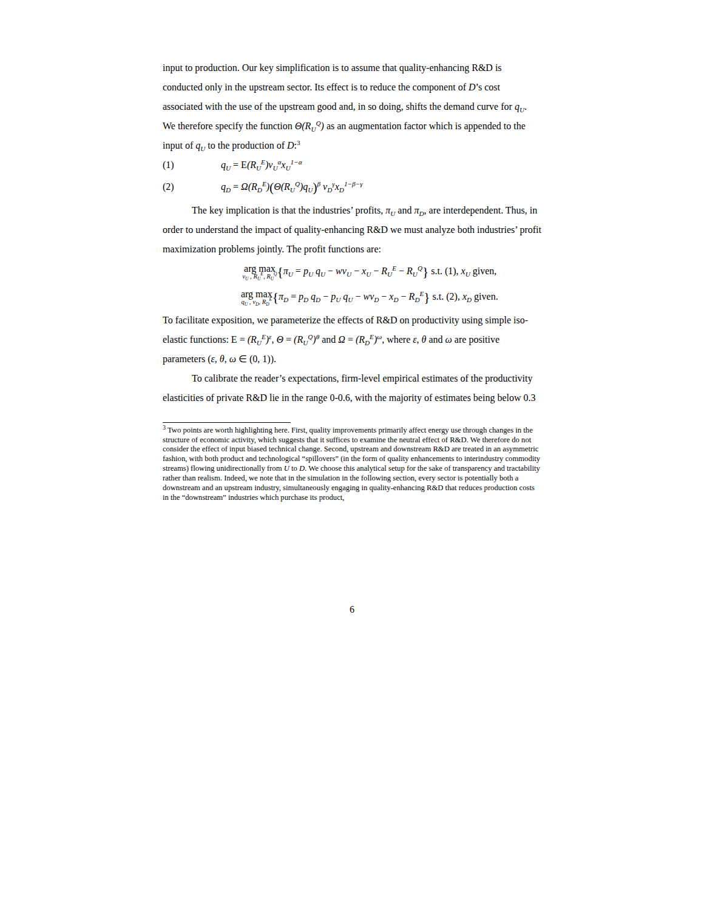input to production. Our key simplification is to assume that quality-enhancing R&D is conducted only in the upstream sector. Its effect is to reduce the component of D’s cost associated with the use of the upstream good and, in so doing, shifts the demand curve for qU. We therefore specify the function Θ(RUQ) as an augmentation factor which is appended to the input of qU to the production of D:3
(1) qU = E(RUE)vUαxU1−α
(2) qD = Ω(RDE)(Θ(RUQ)qU)β vDγxD1−β−γ
The key implication is that the industries’ profits, πU and πD, are interdependent. Thus, in order to understand the impact of quality-enhancing R&D we must analyze both industries’ profit maximization problems jointly. The profit functions are:
arg max vU , RUE, RUQ{πU = pU qU − wvU − xU − RUE − RUQ} s.t. (1), xU given,
arg max qU , vD, RDE{πD = pD qD − pU qU − wvD − xD − RDE} s.t. (2), xD given.
To facilitate exposition, we parameterize the effects of R&D on productivity using simple iso-elastic functions: E = (RUE)ε, Θ = (RUQ)θ and Ω = (RDE)ω, where ε, θ and ω are positive parameters (ε, θ, ω ∈ (0, 1)).
To calibrate the reader’s expectations, firm-level empirical estimates of the productivity elasticities of private R&D lie in the range 0-0.6, with the majority of estimates being below 0.3
3 Two points are worth highlighting here. First, quality improvements primarily affect energy use through changes in the structure of economic activity, which suggests that it suffices to examine the neutral effect of R&D. We therefore do not consider the effect of input biased technical change. Second, upstream and downstream R&D are treated in an asymmetric fashion, with both product and technological “spillovers” (in the form of quality enhancements to interindustry commodity streams) flowing unidirectionally from U to D. We choose this analytical setup for the sake of transparency and tractability rather than realism. Indeed, we note that in the simulation in the following section, every sector is potentially both a downstream and an upstream industry, simultaneously engaging in quality-enhancing R&D that reduces production costs in the “downstream” industries which purchase its product,
6